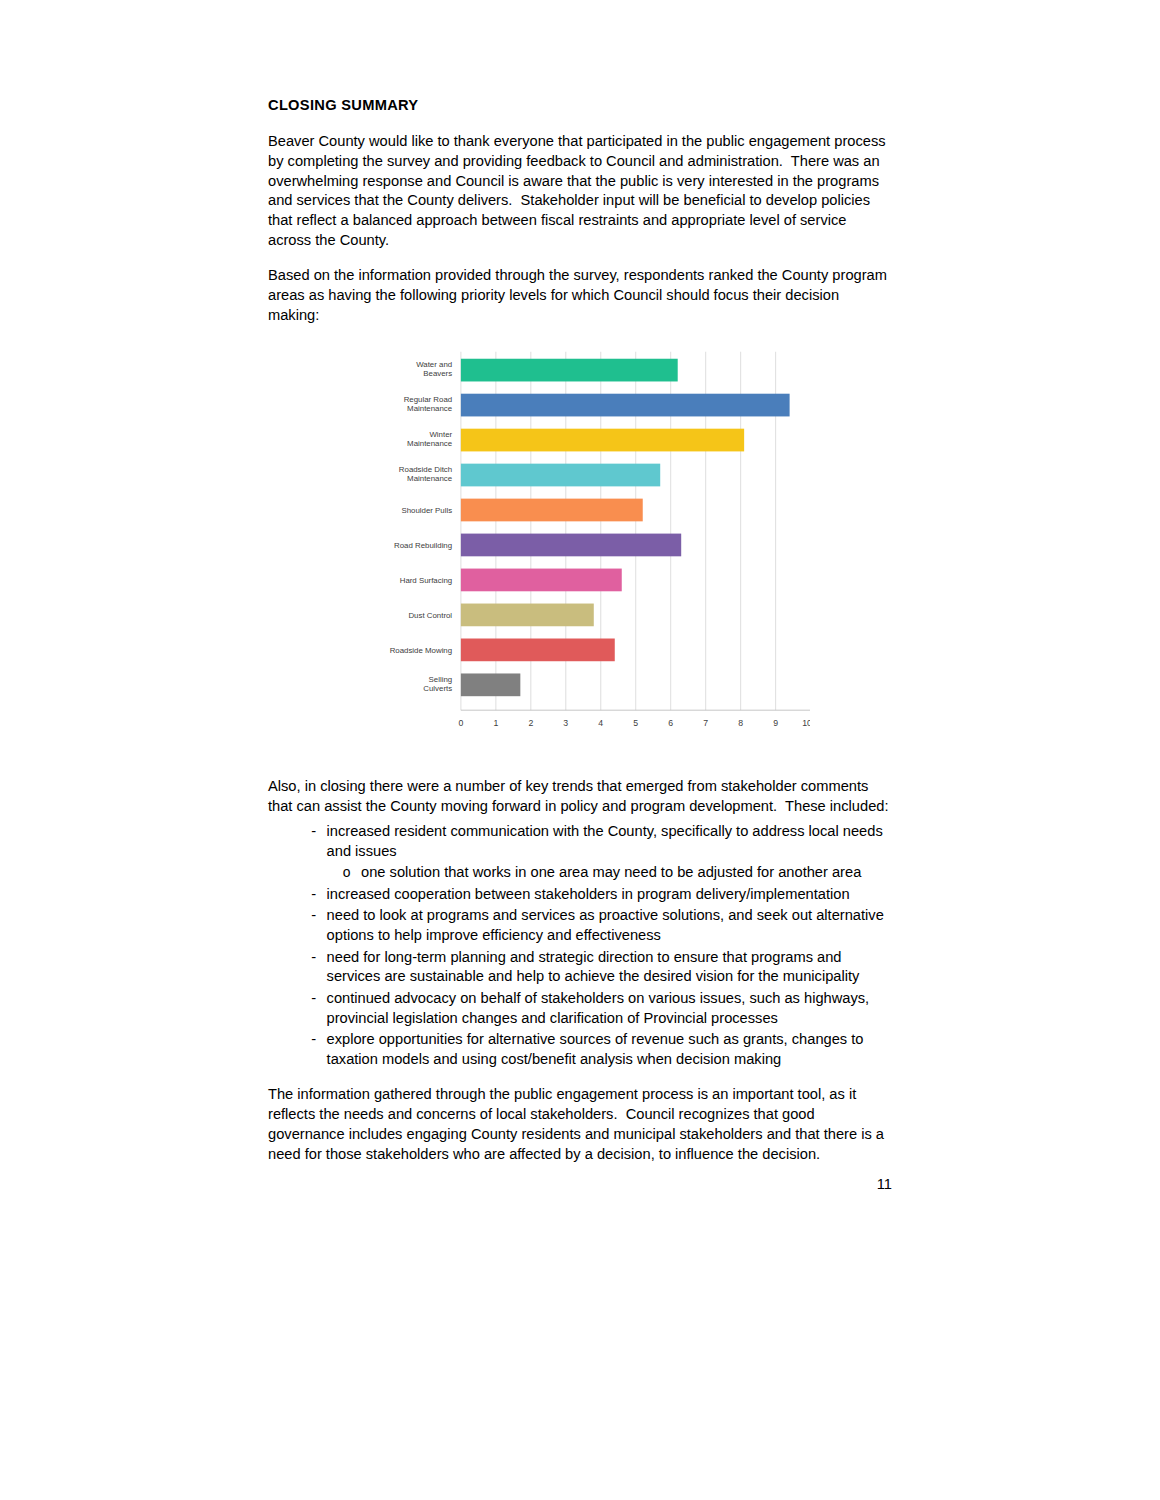CLOSING SUMMARY
Beaver County would like to thank everyone that participated in the public engagement process by completing the survey and providing feedback to Council and administration. There was an overwhelming response and Council is aware that the public is very interested in the programs and services that the County delivers. Stakeholder input will be beneficial to develop policies that reflect a balanced approach between fiscal restraints and appropriate level of service across the County.
Based on the information provided through the survey, respondents ranked the County program areas as having the following priority levels for which Council should focus their decision making:
Water and Beavers Regular Road Maintenance Winter Maintenance Roadside Ditch Maintenance Shoulder Pulls Road Rebuilding Hard Surfacing Dust Control Roadside Mowing Selling Culverts 0 1 2 3 4 5 6 7 8 9 10
Also, in closing there were a number of key trends that emerged from stakeholder comments that can assist the County moving forward in policy and program development. These included:
increased resident communication with the County, specifically to address local needs and issues
one solution that works in one area may need to be adjusted for another area
increased cooperation between stakeholders in program delivery/implementation
need to look at programs and services as proactive solutions, and seek out alternative options to help improve efficiency and effectiveness
need for long-term planning and strategic direction to ensure that programs and services are sustainable and help to achieve the desired vision for the municipality
continued advocacy on behalf of stakeholders on various issues, such as highways, provincial legislation changes and clarification of Provincial processes
explore opportunities for alternative sources of revenue such as grants, changes to taxation models and using cost/benefit analysis when decision making
The information gathered through the public engagement process is an important tool, as it reflects the needs and concerns of local stakeholders. Council recognizes that good governance includes engaging County residents and municipal stakeholders and that there is a need for those stakeholders who are affected by a decision, to influence the decision.
11